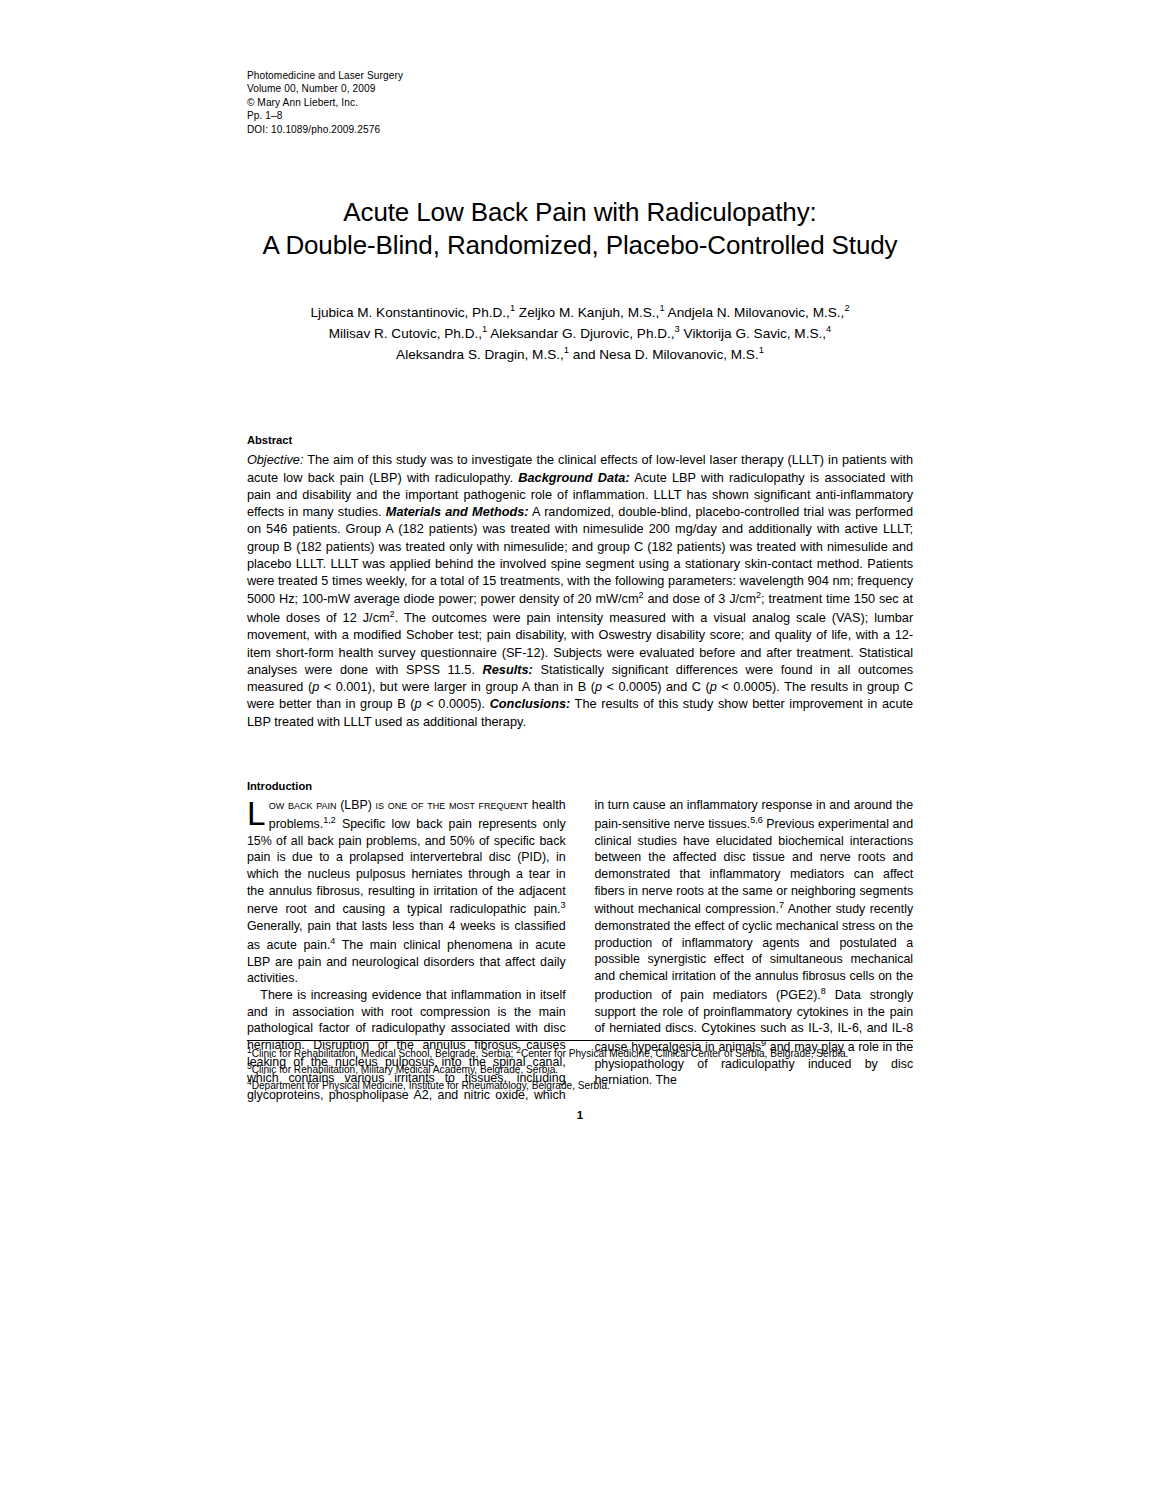Photomedicine and Laser Surgery
Volume 00, Number 0, 2009
© Mary Ann Liebert, Inc.
Pp. 1–8
DOI: 10.1089/pho.2009.2576
Acute Low Back Pain with Radiculopathy:
A Double-Blind, Randomized, Placebo-Controlled Study
Ljubica M. Konstantinovic, Ph.D.,1 Zeljko M. Kanjuh, M.S.,1 Andjela N. Milovanovic, M.S.,2
Milisav R. Cutovic, Ph.D.,1 Aleksandar G. Djurovic, Ph.D.,3 Viktorija G. Savic, M.S.,4
Aleksandra S. Dragin, M.S.,1 and Nesa D. Milovanovic, M.S.1
Abstract
Objective: The aim of this study was to investigate the clinical effects of low-level laser therapy (LLLT) in patients with acute low back pain (LBP) with radiculopathy. Background Data: Acute LBP with radiculopathy is associated with pain and disability and the important pathogenic role of inflammation. LLLT has shown significant anti-inflammatory effects in many studies. Materials and Methods: A randomized, double-blind, placebo-controlled trial was performed on 546 patients. Group A (182 patients) was treated with nimesulide 200 mg/day and additionally with active LLLT; group B (182 patients) was treated only with nimesulide; and group C (182 patients) was treated with nimesulide and placebo LLLT. LLLT was applied behind the involved spine segment using a stationary skin-contact method. Patients were treated 5 times weekly, for a total of 15 treatments, with the following parameters: wavelength 904 nm; frequency 5000 Hz; 100-mW average diode power; power density of 20 mW/cm2 and dose of 3 J/cm2; treatment time 150 sec at whole doses of 12 J/cm2. The outcomes were pain intensity measured with a visual analog scale (VAS); lumbar movement, with a modified Schober test; pain disability, with Oswestry disability score; and quality of life, with a 12-item short-form health survey questionnaire (SF-12). Subjects were evaluated before and after treatment. Statistical analyses were done with SPSS 11.5. Results: Statistically significant differences were found in all outcomes measured (p < 0.001), but were larger in group A than in B (p < 0.0005) and C (p < 0.0005). The results in group C were better than in group B (p < 0.0005). Conclusions: The results of this study show better improvement in acute LBP treated with LLLT used as additional therapy.
Introduction
Low back pain (LBP) is one of the most frequent health problems.1,2 Specific low back pain represents only 15% of all back pain problems, and 50% of specific back pain is due to a prolapsed intervertebral disc (PID), in which the nucleus pulposus herniates through a tear in the annulus fibrosus, resulting in irritation of the adjacent nerve root and causing a typical radiculopathic pain.3 Generally, pain that lasts less than 4 weeks is classified as acute pain.4 The main clinical phenomena in acute LBP are pain and neurological disorders that affect daily activities.
There is increasing evidence that inflammation in itself and in association with root compression is the main pathological factor of radiculopathy associated with disc herniation. Disruption of the annulus fibrosus causes leaking of the nucleus pulposus into the spinal canal, which contains various irritants to tissues, including glycoproteins, phospholipase A2, and nitric oxide, which in turn cause an inflammatory response in and around the pain-sensitive nerve tissues.5,6 Previous experimental and clinical studies have elucidated biochemical interactions between the affected disc tissue and nerve roots and demonstrated that inflammatory mediators can affect fibers in nerve roots at the same or neighboring segments without mechanical compression.7 Another study recently demonstrated the effect of cyclic mechanical stress on the production of inflammatory agents and postulated a possible synergistic effect of simultaneous mechanical and chemical irritation of the annulus fibrosus cells on the production of pain mediators (PGE2).8 Data strongly support the role of proinflammatory cytokines in the pain of herniated discs. Cytokines such as IL-3, IL-6, and IL-8 cause hyperalgesia in animals9 and may play a role in the physiopathology of radiculopathy induced by disc herniation. The
1Clinic for Rehabilitation, Medical School, Belgrade, Serbia; 2Center for Physical Medicine, Clinical Center of Serbia, Belgrade, Serbia.
3Clinic for Rehabilitation, Military Medical Academy, Belgrade, Serbia.
4Department for Physical Medicine, Institute for Rheumatology, Belgrade, Serbia.
1